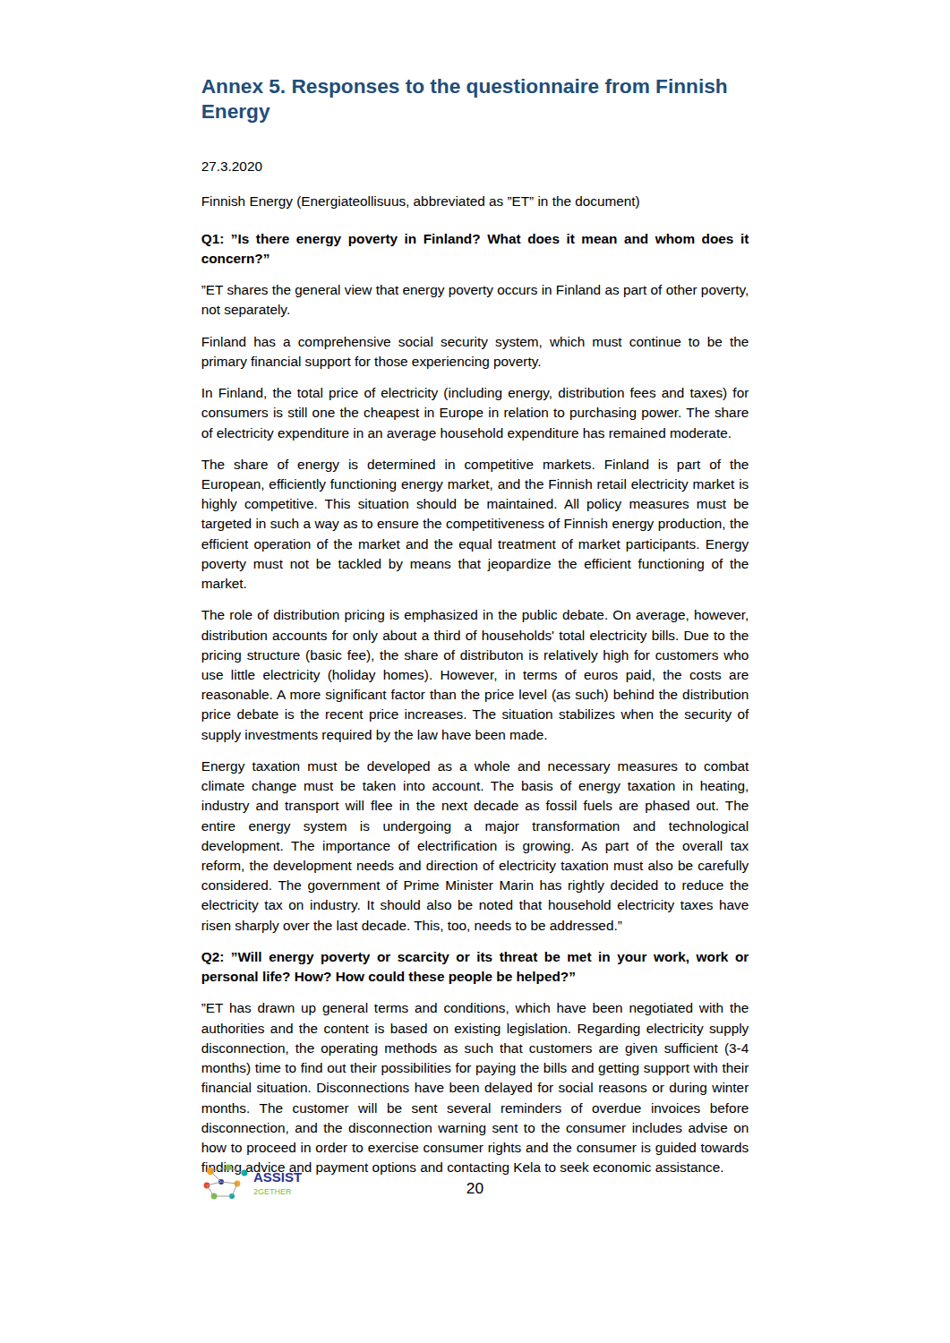Annex 5. Responses to the questionnaire from Finnish Energy
27.3.2020
Finnish Energy (Energiateollisuus, abbreviated as ”ET” in the document)
Q1: ”Is there energy poverty in Finland? What does it mean and whom does it concern?”
”ET shares the general view that energy poverty occurs in Finland as part of other poverty, not separately.
Finland has a comprehensive social security system, which must continue to be the primary financial support for those experiencing poverty.
In Finland, the total price of electricity (including energy, distribution fees and taxes) for consumers is still one the cheapest in Europe in relation to purchasing power. The share of electricity expenditure in an average household expenditure has remained moderate.
The share of energy is determined in competitive markets. Finland is part of the European, efficiently functioning energy market, and the Finnish retail electricity market is highly competitive. This situation should be maintained. All policy measures must be targeted in such a way as to ensure the competitiveness of Finnish energy production, the efficient operation of the market and the equal treatment of market participants. Energy poverty must not be tackled by means that jeopardize the efficient functioning of the market.
The role of distribution pricing is emphasized in the public debate. On average, however, distribution accounts for only about a third of households' total electricity bills. Due to the pricing structure (basic fee), the share of distributon is relatively high for customers who use little electricity (holiday homes). However, in terms of euros paid, the costs are reasonable. A more significant factor than the price level (as such) behind the distribution price debate is the recent price increases. The situation stabilizes when the security of supply investments required by the law have been made.
Energy taxation must be developed as a whole and necessary measures to combat climate change must be taken into account. The basis of energy taxation in heating, industry and transport will flee in the next decade as fossil fuels are phased out. The entire energy system is undergoing a major transformation and technological development. The importance of electrification is growing. As part of the overall tax reform, the development needs and direction of electricity taxation must also be carefully considered. The government of Prime Minister Marin has rightly decided to reduce the electricity tax on industry. It should also be noted that household electricity taxes have risen sharply over the last decade. This, too, needs to be addressed.”
Q2: ”Will energy poverty or scarcity or its threat be met in your work, work or personal life? How? How could these people be helped?”
”ET has drawn up general terms and conditions, which have been negotiated with the authorities and the content is based on existing legislation. Regarding electricity supply disconnection, the operating methods as such that customers are given sufficient (3-4 months) time to find out their possibilities for paying the bills and getting support with their financial situation. Disconnections have been delayed for social reasons or during winter months. The customer will be sent several reminders of overdue invoices before disconnection, and the disconnection warning sent to the consumer includes advise on how to proceed in order to exercise consumer rights and the consumer is guided towards finding advice and payment options and contacting Kela to seek economic assistance.
ASSIST 2GETHER
20